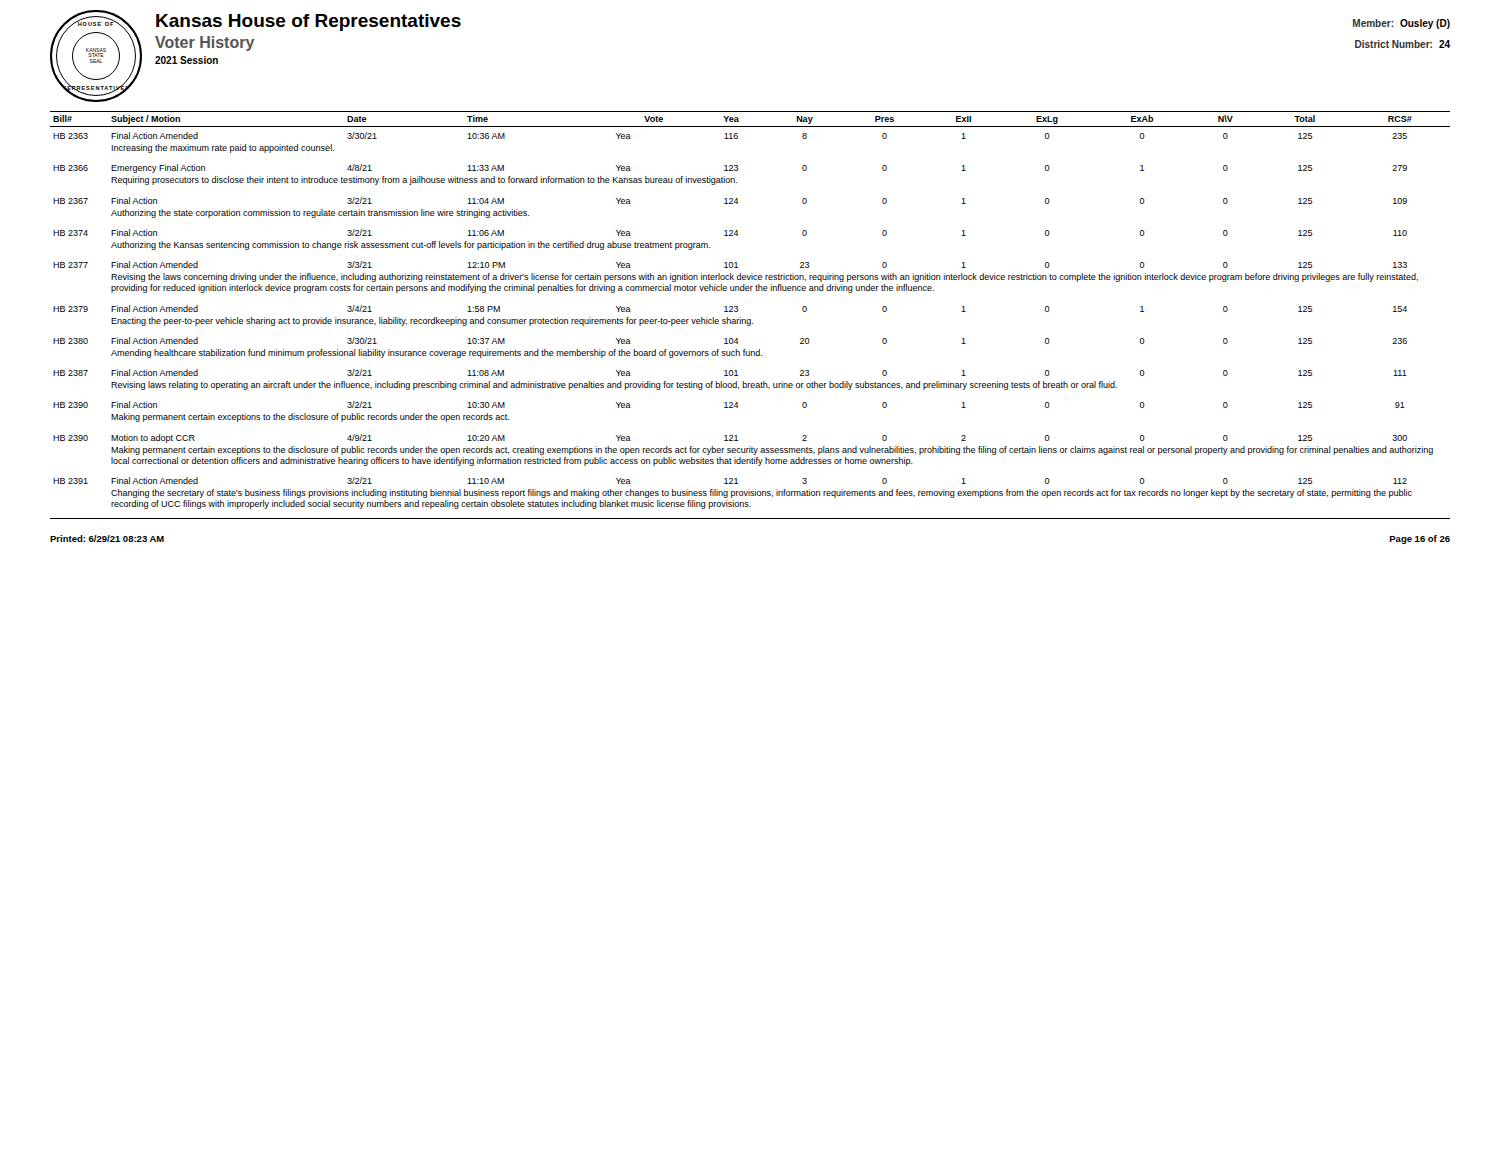HOUSE OF
KANSAS
STATE
SEAL
REPRESENTATIVES
Kansas House of Representatives
Voter History
2021 Session
Member: Ousley (D)
District Number: 24
| Bill# | Subject / Motion | Date | Time | Vote | Yea | Nay | Pres | ExII | ExLg | ExAb | N\V | Total | RCS# |
| --- | --- | --- | --- | --- | --- | --- | --- | --- | --- | --- | --- | --- | --- |
| HB 2363 | Final Action Amended | 3/30/21 | 10:36 AM | Yea | 116 | 8 | 0 | 1 | 0 | 0 | 0 | 125 | 235 |
| | Increasing the maximum rate paid to appointed counsel. |
| HB 2366 | Emergency Final Action | 4/8/21 | 11:33 AM | Yea | 123 | 0 | 0 | 1 | 0 | 1 | 0 | 125 | 279 |
| | Requiring prosecutors to disclose their intent to introduce testimony from a jailhouse witness and to forward information to the Kansas bureau of investigation. |
| HB 2367 | Final Action | 3/2/21 | 11:04 AM | Yea | 124 | 0 | 0 | 1 | 0 | 0 | 0 | 125 | 109 |
| | Authorizing the state corporation commission to regulate certain transmission line wire stringing activities. |
| HB 2374 | Final Action | 3/2/21 | 11:06 AM | Yea | 124 | 0 | 0 | 1 | 0 | 0 | 0 | 125 | 110 |
| | Authorizing the Kansas sentencing commission to change risk assessment cut-off levels for participation in the certified drug abuse treatment program. |
| HB 2377 | Final Action Amended | 3/3/21 | 12:10 PM | Yea | 101 | 23 | 0 | 1 | 0 | 0 | 0 | 125 | 133 |
| | Revising the laws concerning driving under the influence, including authorizing reinstatement of a driver's license for certain persons with an ignition interlock device restriction, requiring persons with an ignition interlock device restriction to complete the ignition interlock device program before driving privileges are fully reinstated, providing for reduced ignition interlock device program costs for certain persons and modifying the criminal penalties for driving a commercial motor vehicle under the influence and driving under the influence. |
| HB 2379 | Final Action Amended | 3/4/21 | 1:58 PM | Yea | 123 | 0 | 0 | 1 | 0 | 1 | 0 | 125 | 154 |
| | Enacting the peer-to-peer vehicle sharing act to provide insurance, liability, recordkeeping and consumer protection requirements for peer-to-peer vehicle sharing. |
| HB 2380 | Final Action Amended | 3/30/21 | 10:37 AM | Yea | 104 | 20 | 0 | 1 | 0 | 0 | 0 | 125 | 236 |
| | Amending healthcare stabilization fund minimum professional liability insurance coverage requirements and the membership of the board of governors of such fund. |
| HB 2387 | Final Action Amended | 3/2/21 | 11:08 AM | Yea | 101 | 23 | 0 | 1 | 0 | 0 | 0 | 125 | 111 |
| | Revising laws relating to operating an aircraft under the influence, including prescribing criminal and administrative penalties and providing for testing of blood, breath, urine or other bodily substances, and preliminary screening tests of breath or oral fluid. |
| HB 2390 | Final Action | 3/2/21 | 10:30 AM | Yea | 124 | 0 | 0 | 1 | 0 | 0 | 0 | 125 | 91 |
| | Making permanent certain exceptions to the disclosure of public records under the open records act. |
| HB 2390 | Motion to adopt CCR | 4/9/21 | 10:20 AM | Yea | 121 | 2 | 0 | 2 | 0 | 0 | 0 | 125 | 300 |
| | Making permanent certain exceptions to the disclosure of public records under the open records act, creating exemptions in the open records act for cyber security assessments, plans and vulnerabilities, prohibiting the filing of certain liens or claims against real or personal property and providing for criminal penalties and authorizing local correctional or detention officers and administrative hearing officers to have identifying information restricted from public access on public websites that identify home addresses or home ownership. |
| HB 2391 | Final Action Amended | 3/2/21 | 11:10 AM | Yea | 121 | 3 | 0 | 1 | 0 | 0 | 0 | 125 | 112 |
| | Changing the secretary of state's business filings provisions including instituting biennial business report filings and making other changes to business filing provisions, information requirements and fees, removing exemptions from the open records act for tax records no longer kept by the secretary of state, permitting the public recording of UCC filings with improperly included social security numbers and repealing certain obsolete statutes including blanket music license filing provisions. |
Printed: 6/29/21 08:23 AM
Page 16 of 26